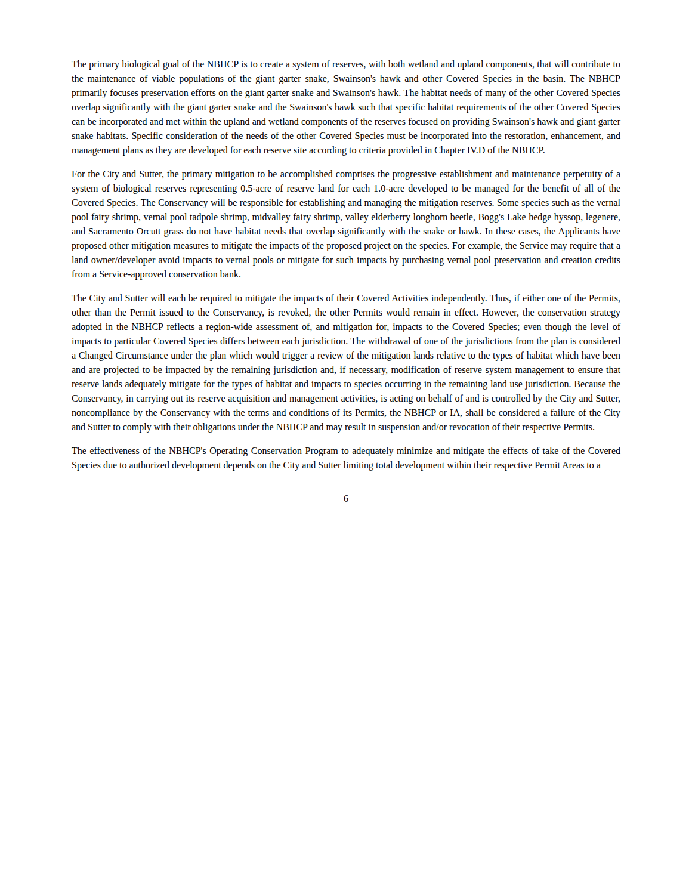The primary biological goal of the NBHCP is to create a system of reserves, with both wetland and upland components, that will contribute to the maintenance of viable populations of the giant garter snake, Swainson's hawk and other Covered Species in the basin. The NBHCP primarily focuses preservation efforts on the giant garter snake and Swainson's hawk. The habitat needs of many of the other Covered Species overlap significantly with the giant garter snake and the Swainson's hawk such that specific habitat requirements of the other Covered Species can be incorporated and met within the upland and wetland components of the reserves focused on providing Swainson's hawk and giant garter snake habitats. Specific consideration of the needs of the other Covered Species must be incorporated into the restoration, enhancement, and management plans as they are developed for each reserve site according to criteria provided in Chapter IV.D of the NBHCP.
For the City and Sutter, the primary mitigation to be accomplished comprises the progressive establishment and maintenance perpetuity of a system of biological reserves representing 0.5-acre of reserve land for each 1.0-acre developed to be managed for the benefit of all of the Covered Species. The Conservancy will be responsible for establishing and managing the mitigation reserves. Some species such as the vernal pool fairy shrimp, vernal pool tadpole shrimp, midvalley fairy shrimp, valley elderberry longhorn beetle, Bogg's Lake hedge hyssop, legenere, and Sacramento Orcutt grass do not have habitat needs that overlap significantly with the snake or hawk. In these cases, the Applicants have proposed other mitigation measures to mitigate the impacts of the proposed project on the species. For example, the Service may require that a land owner/developer avoid impacts to vernal pools or mitigate for such impacts by purchasing vernal pool preservation and creation credits from a Service-approved conservation bank.
The City and Sutter will each be required to mitigate the impacts of their Covered Activities independently. Thus, if either one of the Permits, other than the Permit issued to the Conservancy, is revoked, the other Permits would remain in effect. However, the conservation strategy adopted in the NBHCP reflects a region-wide assessment of, and mitigation for, impacts to the Covered Species; even though the level of impacts to particular Covered Species differs between each jurisdiction. The withdrawal of one of the jurisdictions from the plan is considered a Changed Circumstance under the plan which would trigger a review of the mitigation lands relative to the types of habitat which have been and are projected to be impacted by the remaining jurisdiction and, if necessary, modification of reserve system management to ensure that reserve lands adequately mitigate for the types of habitat and impacts to species occurring in the remaining land use jurisdiction. Because the Conservancy, in carrying out its reserve acquisition and management activities, is acting on behalf of and is controlled by the City and Sutter, noncompliance by the Conservancy with the terms and conditions of its Permits, the NBHCP or IA, shall be considered a failure of the City and Sutter to comply with their obligations under the NBHCP and may result in suspension and/or revocation of their respective Permits.
The effectiveness of the NBHCP's Operating Conservation Program to adequately minimize and mitigate the effects of take of the Covered Species due to authorized development depends on the City and Sutter limiting total development within their respective Permit Areas to a
6